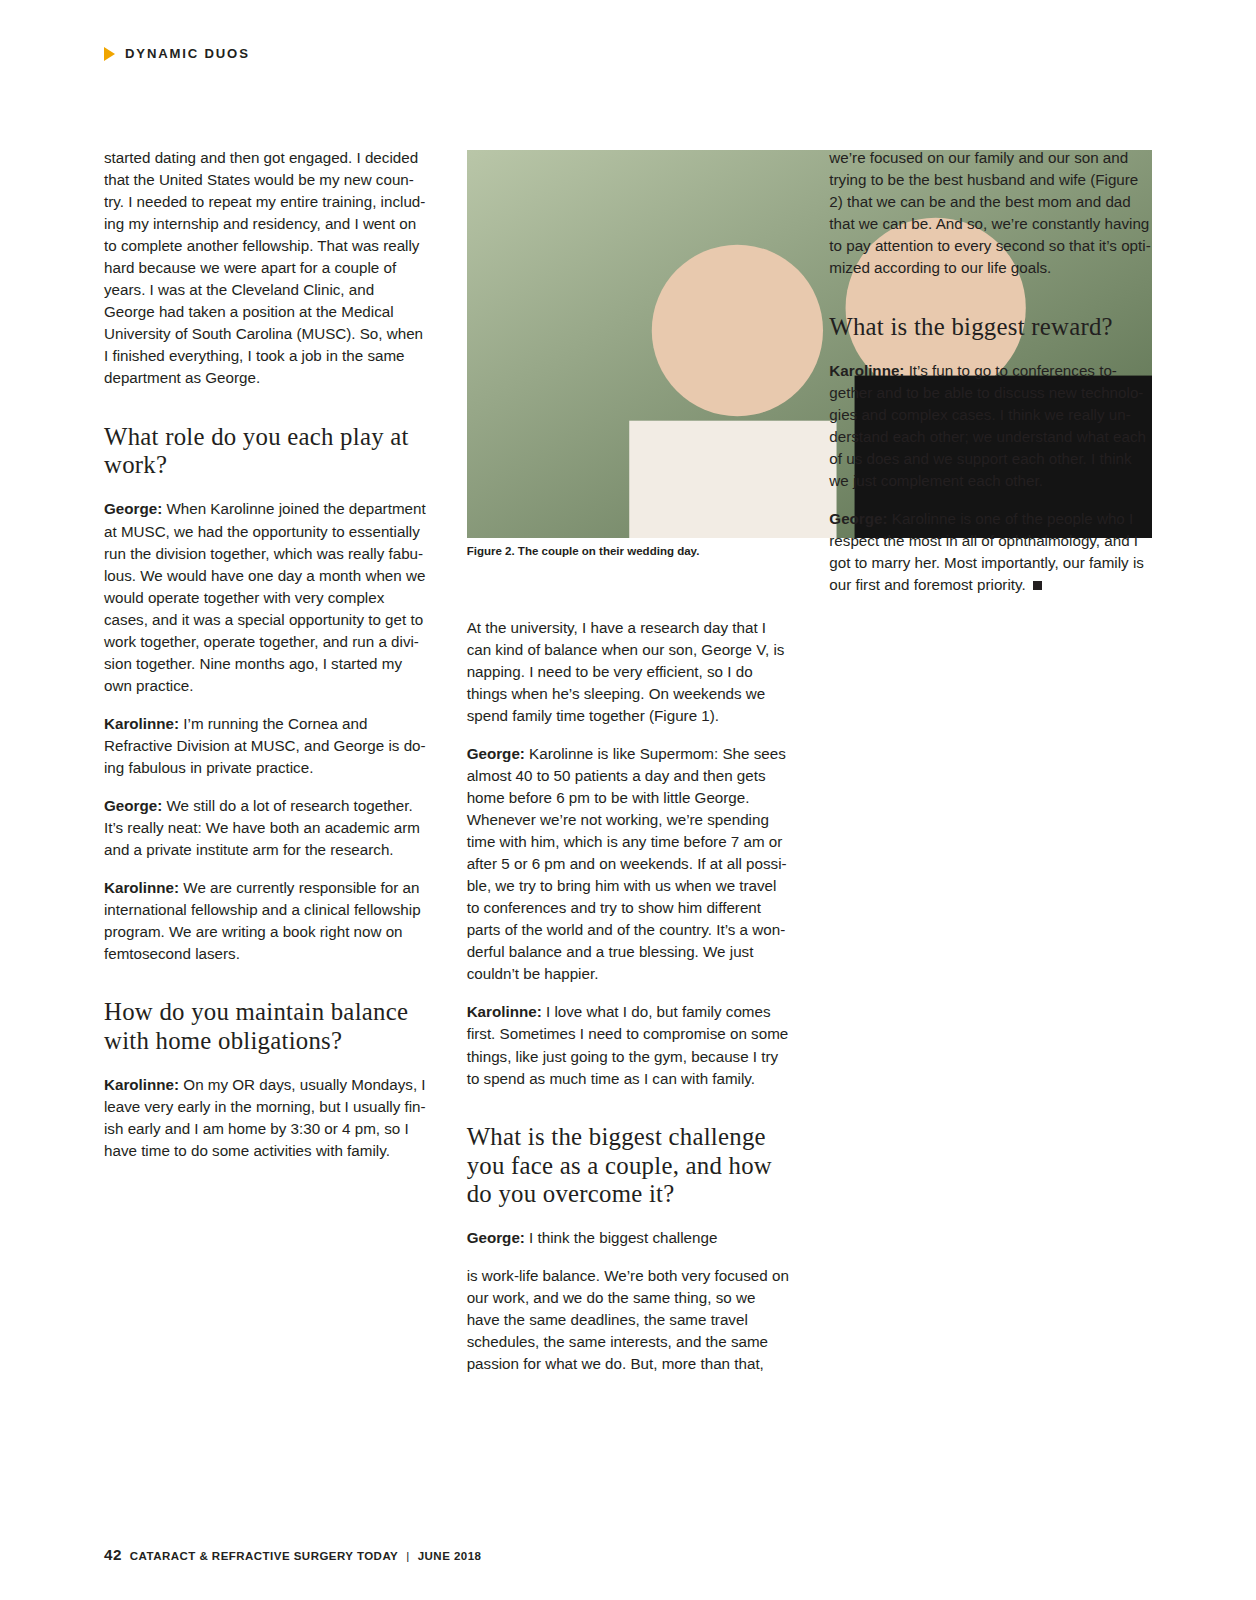Dynamic Duos
Figure 2. The couple on their wedding day.
started dating and then got engaged. I decided that the United States would be my new country. I needed to repeat my entire training, including my internship and residency, and I went on to complete another fellowship. That was really hard because we were apart for a couple of years. I was at the Cleveland Clinic, and George had taken a position at the Medical University of South Carolina (MUSC). So, when I finished everything, I took a job in the same department as George.
What role do you each play at work?
George: When Karolinne joined the department at MUSC, we had the opportunity to essentially run the division together, which was really fabulous. We would have one day a month when we would operate together with very complex cases, and it was a special opportunity to get to work together, operate together, and run a division together. Nine months ago, I started my own practice.
Karolinne: I’m running the Cornea and Refractive Division at MUSC, and George is doing fabulous in private practice.
George: We still do a lot of research together. It’s really neat: We have both an academic arm and a private institute arm for the research.
Karolinne: We are currently responsible for an international fellowship and a clinical fellowship program. We are writing a book right now on femtosecond lasers.
How do you maintain balance with home obligations?
Karolinne: On my OR days, usually Mondays, I leave very early in the morning, but I usually finish early and I am home by 3:30 or 4 pm, so I have time to do some activities with family.
At the university, I have a research day that I can kind of balance when our son, George V, is napping. I need to be very efficient, so I do things when he’s sleeping. On weekends we spend family time together (Figure 1).
George: Karolinne is like Supermom: She sees almost 40 to 50 patients a day and then gets home before 6 pm to be with little George. Whenever we’re not working, we’re spending time with him, which is any time before 7 am or after 5 or 6 pm and on weekends. If at all possible, we try to bring him with us when we travel to conferences and try to show him different parts of the world and of the country. It’s a wonderful balance and a true blessing. We just couldn’t be happier.
Karolinne: I love what I do, but family comes first. Sometimes I need to compromise on some things, like just going to the gym, because I try to spend as much time as I can with family.
What is the biggest challenge you face as a couple, and how do you overcome it?
George: I think the biggest challenge
is work-life balance. We’re both very focused on our work, and we do the same thing, so we have the same deadlines, the same travel schedules, the same interests, and the same passion for what we do. But, more than that, we’re focused on our family and our son and trying to be the best husband and wife (Figure 2) that we can be and the best mom and dad that we can be. And so, we’re constantly having to pay attention to every second so that it’s optimized according to our life goals.
What is the biggest reward?
Karolinne: It’s fun to go to conferences together and to be able to discuss new technologies and complex cases. I think we really understand each other; we understand what each of us does and we support each other. I think we just complement each other.
George: Karolinne is one of the people who I respect the most in all of ophthalmology, and I got to marry her. Most importantly, our family is our first and foremost priority.
42 CATARACT & REFRACTIVE SURGERY TODAY | JUNE 2018